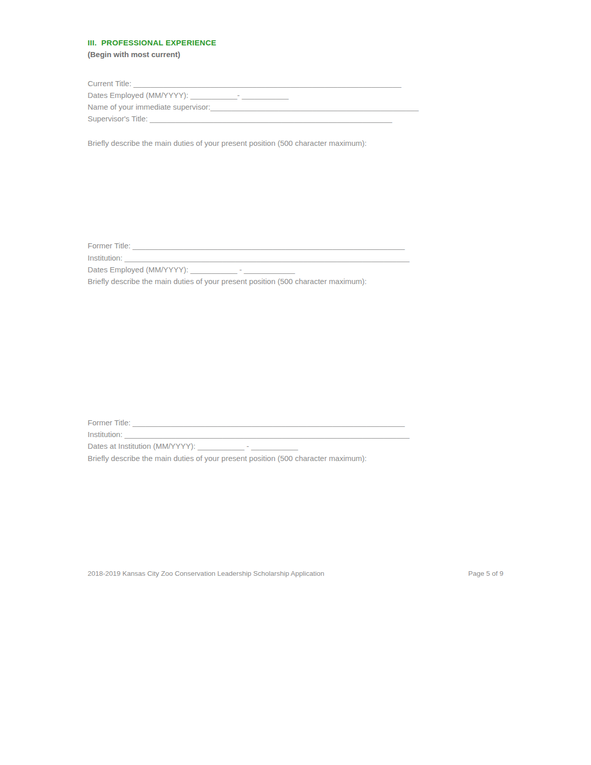III. PROFESSIONAL EXPERIENCE
(Begin with most current)
Current Title: _______________________________________________________________
Dates Employed (MM/YYYY): ___________- ___________
Name of your immediate supervisor:_________________________________________________
Supervisor's Title: _________________________________________________________
Briefly describe the main duties of your present position (500 character maximum):
Former Title: ________________________________________________________________
Institution: ___________________________________________________________________
Dates Employed (MM/YYYY): ___________ - ____________
Briefly describe the main duties of your present position (500 character maximum):
Former Title: ________________________________________________________________
Institution: ___________________________________________________________________
Dates at Institution (MM/YYYY): ___________ - ___________
Briefly describe the main duties of your present position (500 character maximum):
2018-2019 Kansas City Zoo Conservation Leadership Scholarship Application Page 5 of 9